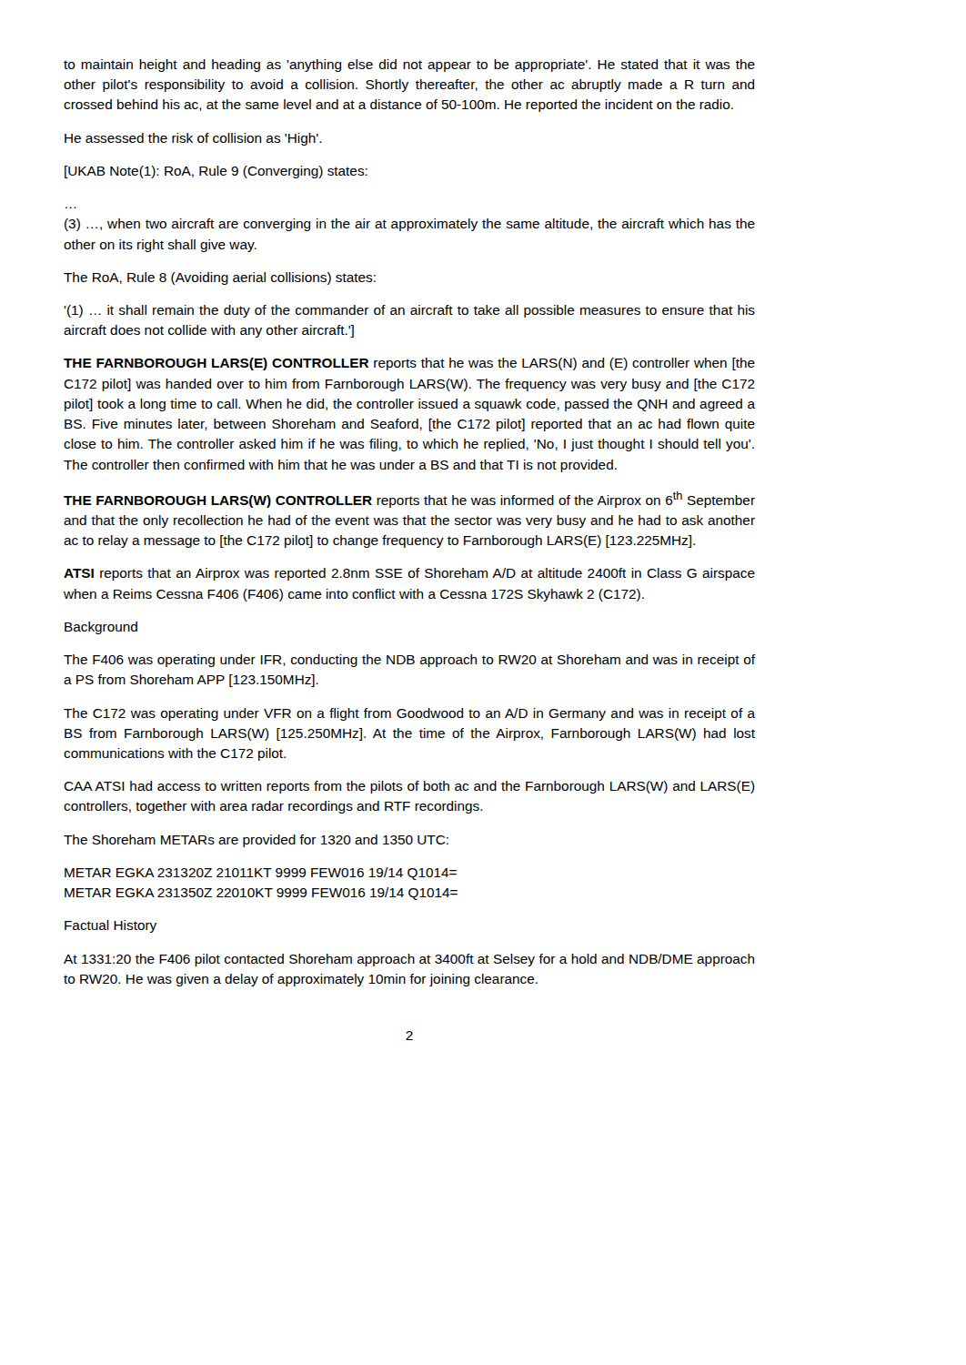to maintain height and heading as 'anything else did not appear to be appropriate'. He stated that it was the other pilot's responsibility to avoid a collision. Shortly thereafter, the other ac abruptly made a R turn and crossed behind his ac, at the same level and at a distance of 50-100m. He reported the incident on the radio.
He assessed the risk of collision as 'High'.
[UKAB Note(1): RoA, Rule 9 (Converging) states:
…
(3) …, when two aircraft are converging in the air at approximately the same altitude, the aircraft which has the other on its right shall give way.
The RoA, Rule 8 (Avoiding aerial collisions) states:
'(1) … it shall remain the duty of the commander of an aircraft to take all possible measures to ensure that his aircraft does not collide with any other aircraft.']
THE FARNBOROUGH LARS(E) CONTROLLER reports that he was the LARS(N) and (E) controller when [the C172 pilot] was handed over to him from Farnborough LARS(W). The frequency was very busy and [the C172 pilot] took a long time to call. When he did, the controller issued a squawk code, passed the QNH and agreed a BS. Five minutes later, between Shoreham and Seaford, [the C172 pilot] reported that an ac had flown quite close to him. The controller asked him if he was filing, to which he replied, 'No, I just thought I should tell you'. The controller then confirmed with him that he was under a BS and that TI is not provided.
THE FARNBOROUGH LARS(W) CONTROLLER reports that he was informed of the Airprox on 6th September and that the only recollection he had of the event was that the sector was very busy and he had to ask another ac to relay a message to [the C172 pilot] to change frequency to Farnborough LARS(E) [123.225MHz].
ATSI reports that an Airprox was reported 2.8nm SSE of Shoreham A/D at altitude 2400ft in Class G airspace when a Reims Cessna F406 (F406) came into conflict with a Cessna 172S Skyhawk 2 (C172).
Background
The F406 was operating under IFR, conducting the NDB approach to RW20 at Shoreham and was in receipt of a PS from Shoreham APP [123.150MHz].
The C172 was operating under VFR on a flight from Goodwood to an A/D in Germany and was in receipt of a BS from Farnborough LARS(W) [125.250MHz]. At the time of the Airprox, Farnborough LARS(W) had lost communications with the C172 pilot.
CAA ATSI had access to written reports from the pilots of both ac and the Farnborough LARS(W) and LARS(E) controllers, together with area radar recordings and RTF recordings.
The Shoreham METARs are provided for 1320 and 1350 UTC:
METAR EGKA 231320Z 21011KT 9999 FEW016 19/14 Q1014=
METAR EGKA 231350Z 22010KT 9999 FEW016 19/14 Q1014=
Factual History
At 1331:20 the F406 pilot contacted Shoreham approach at 3400ft at Selsey for a hold and NDB/DME approach to RW20. He was given a delay of approximately 10min for joining clearance.
2